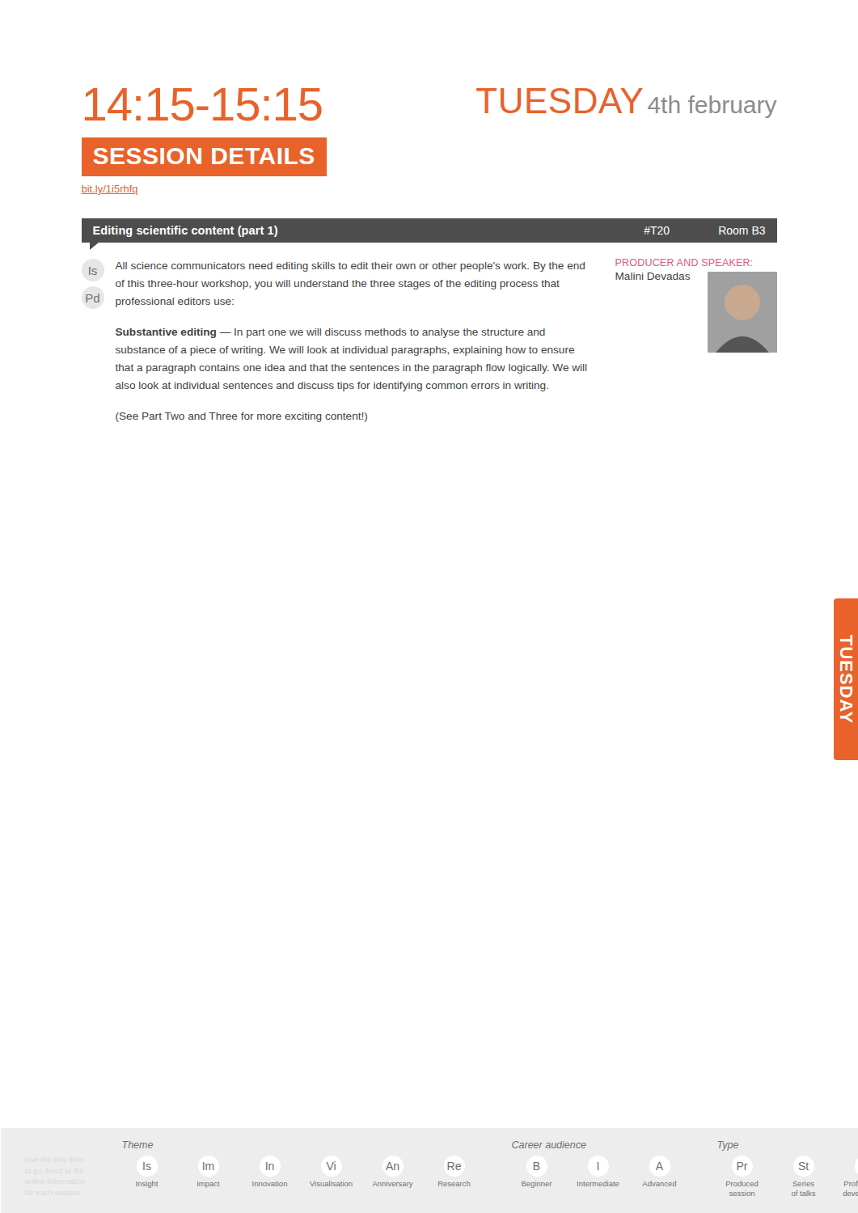14:15-15:15
SESSION DETAILS
bit.ly/1i5rhfq
TUESDAY 4th february
Editing scientific content (part 1) #T20 Room B3
Is
Pd
All science communicators need editing skills to edit their own or other people's work. By the end of this three-hour workshop, you will understand the three stages of the editing process that professional editors use:
Substantive editing — In part one we will discuss methods to analyse the structure and substance of a piece of writing. We will look at individual paragraphs, explaining how to ensure that a paragraph contains one idea and that the sentences in the paragraph flow logically. We will also look at individual sentences and discuss tips for identifying common errors in writing.
(See Part Two and Three for more exciting content!)
PRODUCER AND SPEAKER:
Malini Devadas
TUESDAY
Use the bitly links
to go direct to the
online information
for each session
Theme
Is
Insight
Im
Impact
In
Innovation
Vi
Visualisation
An
Anniversary
Re
Research
Career audience
B
Beginner
I
Intermediate
A
Advanced
Type
Pr
Produced
session
St
Series
of talks
Pd
Professional
development